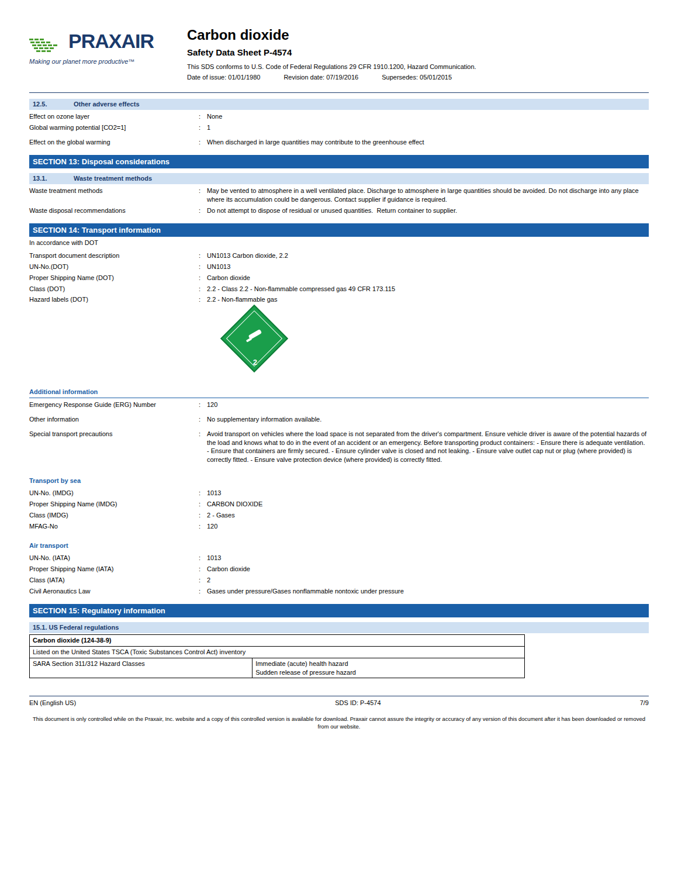PRAXAIR
Making our planet more productive™
Carbon dioxide
Safety Data Sheet P-4574
This SDS conforms to U.S. Code of Federal Regulations 29 CFR 1910.1200, Hazard Communication.
Date of issue: 01/01/1980 Revision date: 07/19/2016 Supersedes: 05/01/2015
12.5. Other adverse effects
| Effect on ozone layer | : | None |
| Global warming potential [CO2=1] | : | 1 |
| Effect on the global warming | : | When discharged in large quantities may contribute to the greenhouse effect |
SECTION 13: Disposal considerations
13.1. Waste treatment methods
| Waste treatment methods | : | May be vented to atmosphere in a well ventilated place. Discharge to atmosphere in large quantities should be avoided. Do not discharge into any place where its accumulation could be dangerous. Contact supplier if guidance is required. |
| Waste disposal recommendations | : | Do not attempt to dispose of residual or unused quantities. Return container to supplier. |
SECTION 14: Transport information
In accordance with DOT
| Transport document description | : | UN1013 Carbon dioxide, 2.2 |
| UN-No.(DOT) | : | UN1013 |
| Proper Shipping Name (DOT) | : | Carbon dioxide |
| Class (DOT) | : | 2.2 - Class 2.2 - Non-flammable compressed gas 49 CFR 173.115 |
| Hazard labels (DOT) | : | 2.2 - Non-flammable gas |
2
Additional information
| Emergency Response Guide (ERG) Number | : | 120 |
| Other information | : | No supplementary information available. |
| Special transport precautions | : | Avoid transport on vehicles where the load space is not separated from the driver's compartment. Ensure vehicle driver is aware of the potential hazards of the load and knows what to do in the event of an accident or an emergency. Before transporting product containers: - Ensure there is adequate ventilation. - Ensure that containers are firmly secured. - Ensure cylinder valve is closed and not leaking. - Ensure valve outlet cap nut or plug (where provided) is correctly fitted. - Ensure valve protection device (where provided) is correctly fitted. |
Transport by sea
| UN-No. (IMDG) | : | 1013 |
| Proper Shipping Name (IMDG) | : | CARBON DIOXIDE |
| Class (IMDG) | : | 2 - Gases |
| MFAG-No | : | 120 |
Air transport
| UN-No. (IATA) | : | 1013 |
| Proper Shipping Name (IATA) | : | Carbon dioxide |
| Class (IATA) | : | 2 |
| Civil Aeronautics Law | : | Gases under pressure/Gases nonflammable nontoxic under pressure |
SECTION 15: Regulatory information
15.1. US Federal regulations
| Carbon dioxide (124-38-9) |
| Listed on the United States TSCA (Toxic Substances Control Act) inventory |
| SARA Section 311/312 Hazard Classes | Immediate (acute) health hazard Sudden release of pressure hazard |
EN (English US)
SDS ID: P-4574
7/9
This document is only controlled while on the Praxair, Inc. website and a copy of this controlled version is available for download. Praxair cannot assure the integrity or accuracy of any version of this document after it has been downloaded or removed from our website.